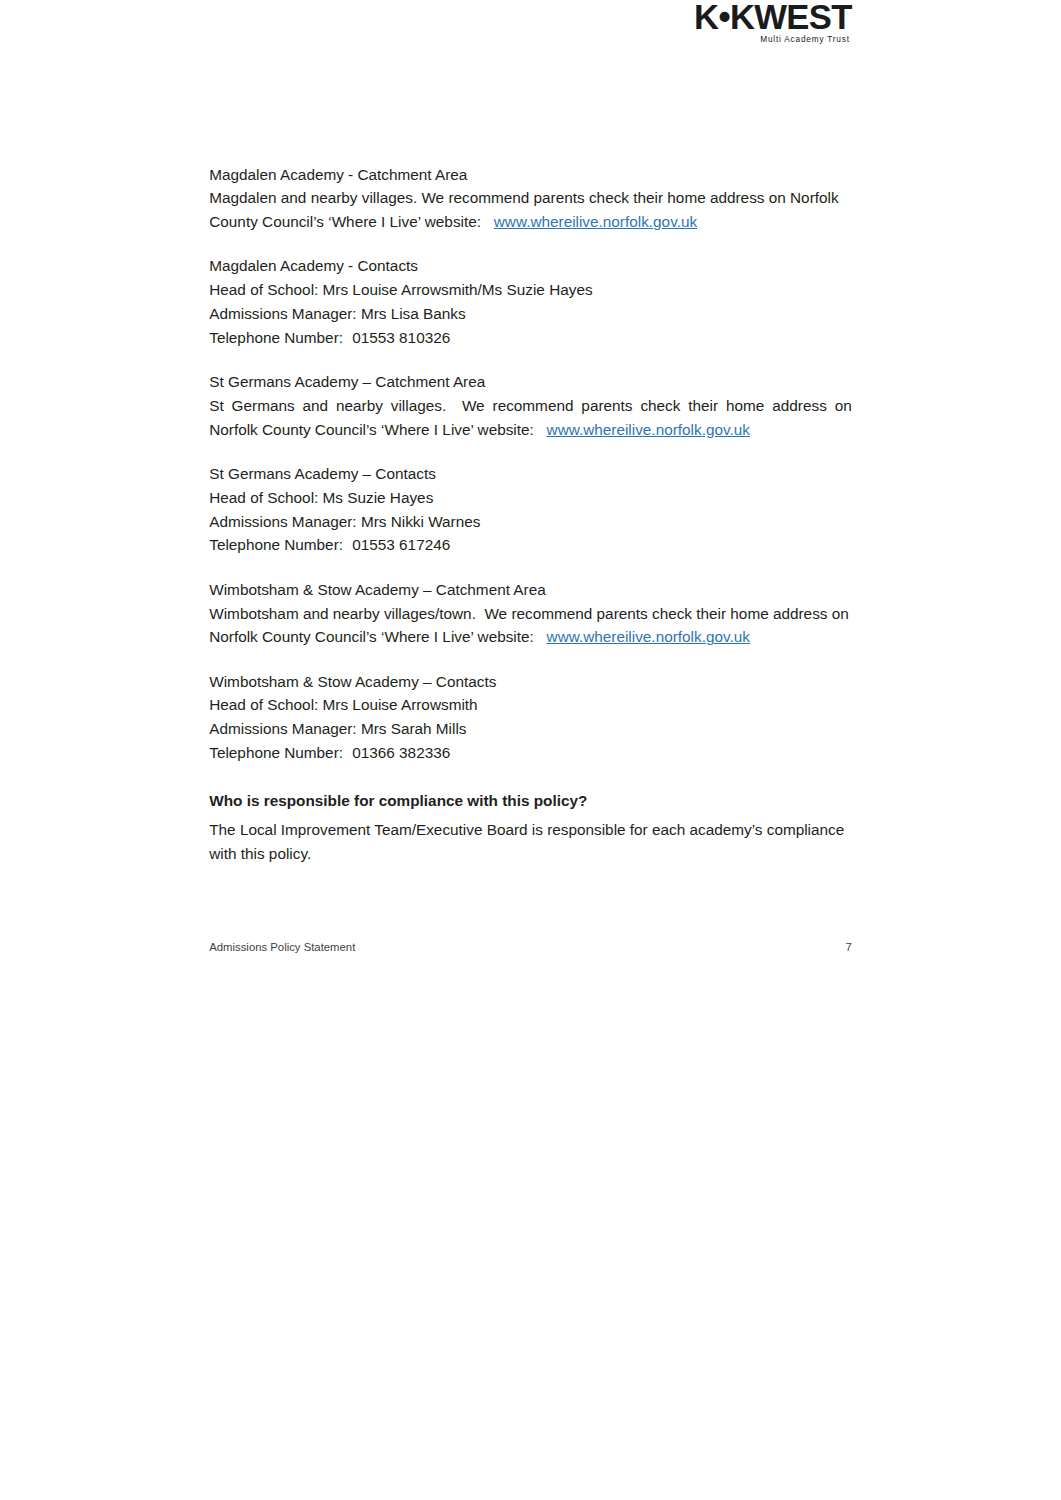K•KWEST
Multi Academy Trust
Magdalen Academy - Catchment Area
Magdalen and nearby villages. We recommend parents check their home address on Norfolk County Council’s ‘Where I Live’ website: www.whereilive.norfolk.gov.uk
Magdalen Academy - Contacts
Head of School: Mrs Louise Arrowsmith/Ms Suzie Hayes
Admissions Manager: Mrs Lisa Banks
Telephone Number: 01553 810326
St Germans Academy – Catchment Area
St Germans and nearby villages. We recommend parents check their home address on Norfolk County Council’s ‘Where I Live’ website: www.whereilive.norfolk.gov.uk
St Germans Academy – Contacts
Head of School: Ms Suzie Hayes
Admissions Manager: Mrs Nikki Warnes
Telephone Number: 01553 617246
Wimbotsham & Stow Academy – Catchment Area
Wimbotsham and nearby villages/town. We recommend parents check their home address on Norfolk County Council’s ‘Where I Live’ website: www.whereilive.norfolk.gov.uk
Wimbotsham & Stow Academy – Contacts
Head of School: Mrs Louise Arrowsmith
Admissions Manager: Mrs Sarah Mills
Telephone Number: 01366 382336
Who is responsible for compliance with this policy?
The Local Improvement Team/Executive Board is responsible for each academy’s compliance with this policy.
Admissions Policy Statement 7